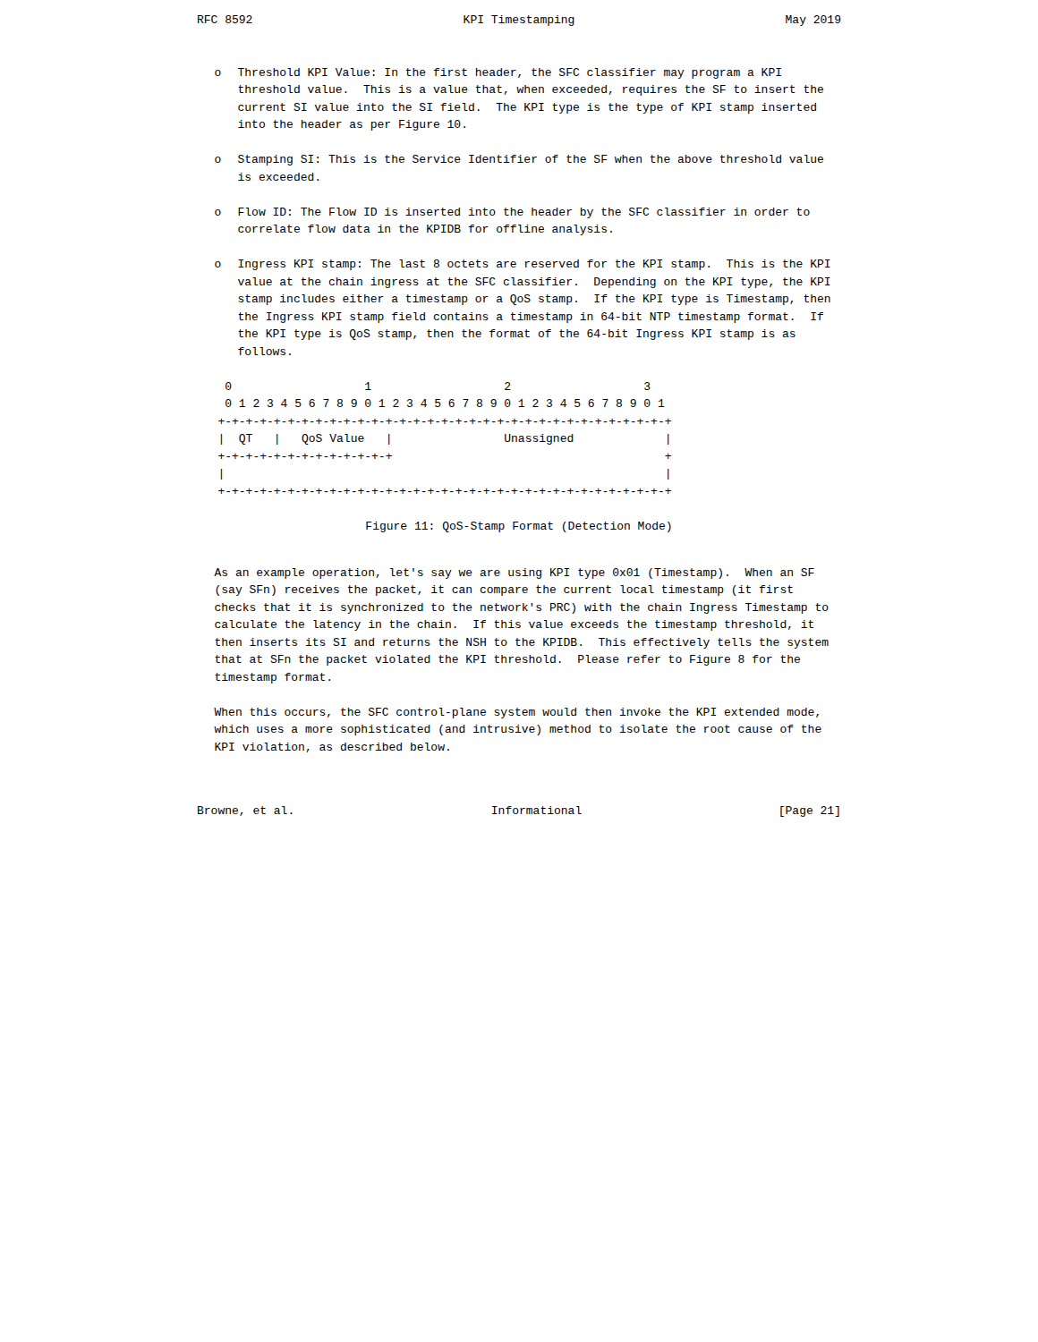RFC 8592 KPI Timestamping May 2019
Threshold KPI Value: In the first header, the SFC classifier may program a KPI threshold value. This is a value that, when exceeded, requires the SF to insert the current SI value into the SI field. The KPI type is the type of KPI stamp inserted into the header as per Figure 10.
Stamping SI: This is the Service Identifier of the SF when the above threshold value is exceeded.
Flow ID: The Flow ID is inserted into the header by the SFC classifier in order to correlate flow data in the KPIDB for offline analysis.
Ingress KPI stamp: The last 8 octets are reserved for the KPI stamp. This is the KPI value at the chain ingress at the SFC classifier. Depending on the KPI type, the KPI stamp includes either a timestamp or a QoS stamp. If the KPI type is Timestamp, then the Ingress KPI stamp field contains a timestamp in 64-bit NTP timestamp format. If the KPI type is QoS stamp, then the format of the 64-bit Ingress KPI stamp is as follows.
    0                   1                   2                   3
    0 1 2 3 4 5 6 7 8 9 0 1 2 3 4 5 6 7 8 9 0 1 2 3 4 5 6 7 8 9 0 1
   +-+-+-+-+-+-+-+-+-+-+-+-+-+-+-+-+-+-+-+-+-+-+-+-+-+-+-+-+-+-+-+-+
   |  QT   |   QoS Value   |                Unassigned             |
   +-+-+-+-+-+-+-+-+-+-+-+-+                                       +
   |                                                               |
   +-+-+-+-+-+-+-+-+-+-+-+-+-+-+-+-+-+-+-+-+-+-+-+-+-+-+-+-+-+-+-+-+
Figure 11: QoS-Stamp Format (Detection Mode)
As an example operation, let's say we are using KPI type 0x01 (Timestamp). When an SF (say SFn) receives the packet, it can compare the current local timestamp (it first checks that it is synchronized to the network's PRC) with the chain Ingress Timestamp to calculate the latency in the chain. If this value exceeds the timestamp threshold, it then inserts its SI and returns the NSH to the KPIDB. This effectively tells the system that at SFn the packet violated the KPI threshold. Please refer to Figure 8 for the timestamp format.
When this occurs, the SFC control-plane system would then invoke the KPI extended mode, which uses a more sophisticated (and intrusive) method to isolate the root cause of the KPI violation, as described below.
Browne, et al. Informational [Page 21]